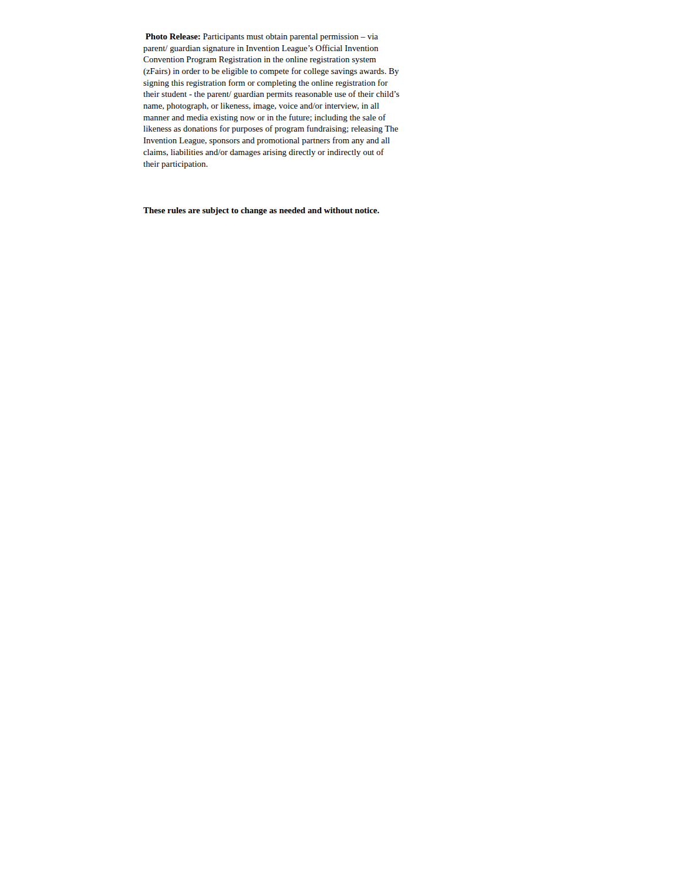Photo Release: Participants must obtain parental permission – via parent/ guardian signature in Invention League’s Official Invention Convention Program Registration in the online registration system (zFairs) in order to be eligible to compete for college savings awards. By signing this registration form or completing the online registration for their student - the parent/ guardian permits reasonable use of their child’s name, photograph, or likeness, image, voice and/or interview, in all manner and media existing now or in the future; including the sale of likeness as donations for purposes of program fundraising; releasing The Invention League, sponsors and promotional partners from any and all claims, liabilities and/or damages arising directly or indirectly out of their participation.
These rules are subject to change as needed and without notice.